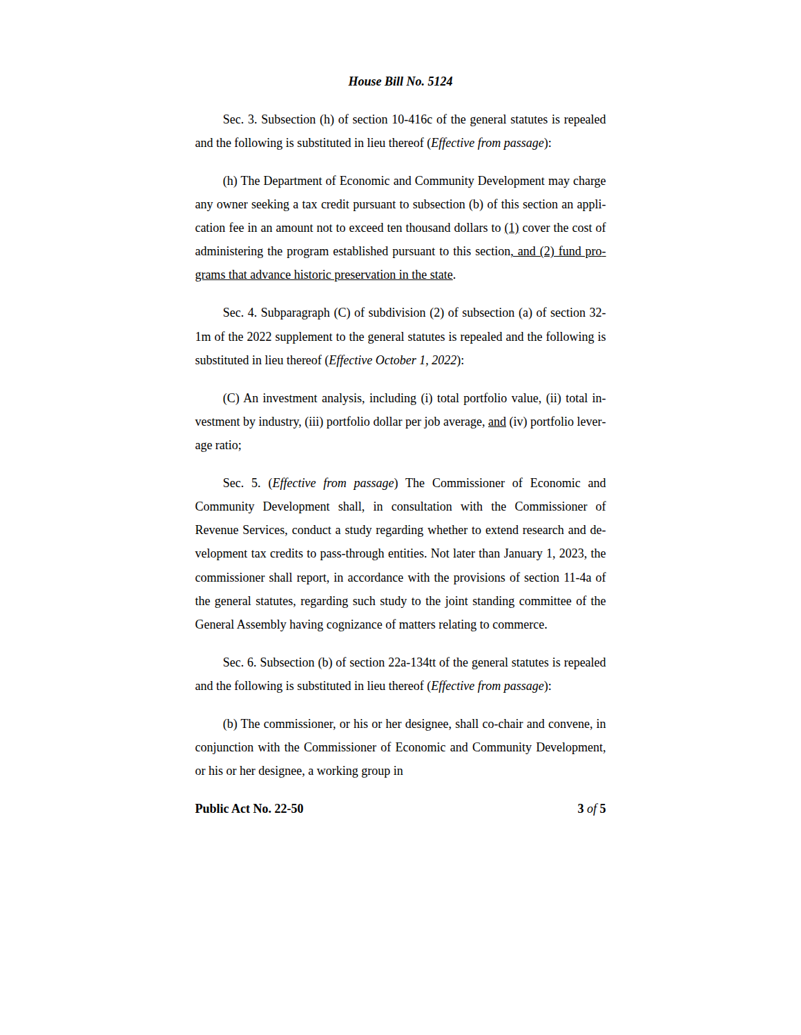House Bill No. 5124
Sec. 3. Subsection (h) of section 10-416c of the general statutes is repealed and the following is substituted in lieu thereof (Effective from passage):
(h) The Department of Economic and Community Development may charge any owner seeking a tax credit pursuant to subsection (b) of this section an application fee in an amount not to exceed ten thousand dollars to (1) cover the cost of administering the program established pursuant to this section, and (2) fund programs that advance historic preservation in the state.
Sec. 4. Subparagraph (C) of subdivision (2) of subsection (a) of section 32-1m of the 2022 supplement to the general statutes is repealed and the following is substituted in lieu thereof (Effective October 1, 2022):
(C) An investment analysis, including (i) total portfolio value, (ii) total investment by industry, (iii) portfolio dollar per job average, and (iv) portfolio leverage ratio;
Sec. 5. (Effective from passage) The Commissioner of Economic and Community Development shall, in consultation with the Commissioner of Revenue Services, conduct a study regarding whether to extend research and development tax credits to pass-through entities. Not later than January 1, 2023, the commissioner shall report, in accordance with the provisions of section 11-4a of the general statutes, regarding such study to the joint standing committee of the General Assembly having cognizance of matters relating to commerce.
Sec. 6. Subsection (b) of section 22a-134tt of the general statutes is repealed and the following is substituted in lieu thereof (Effective from passage):
(b) The commissioner, or his or her designee, shall co-chair and convene, in conjunction with the Commissioner of Economic and Community Development, or his or her designee, a working group in
Public Act No. 22-50 3 of 5